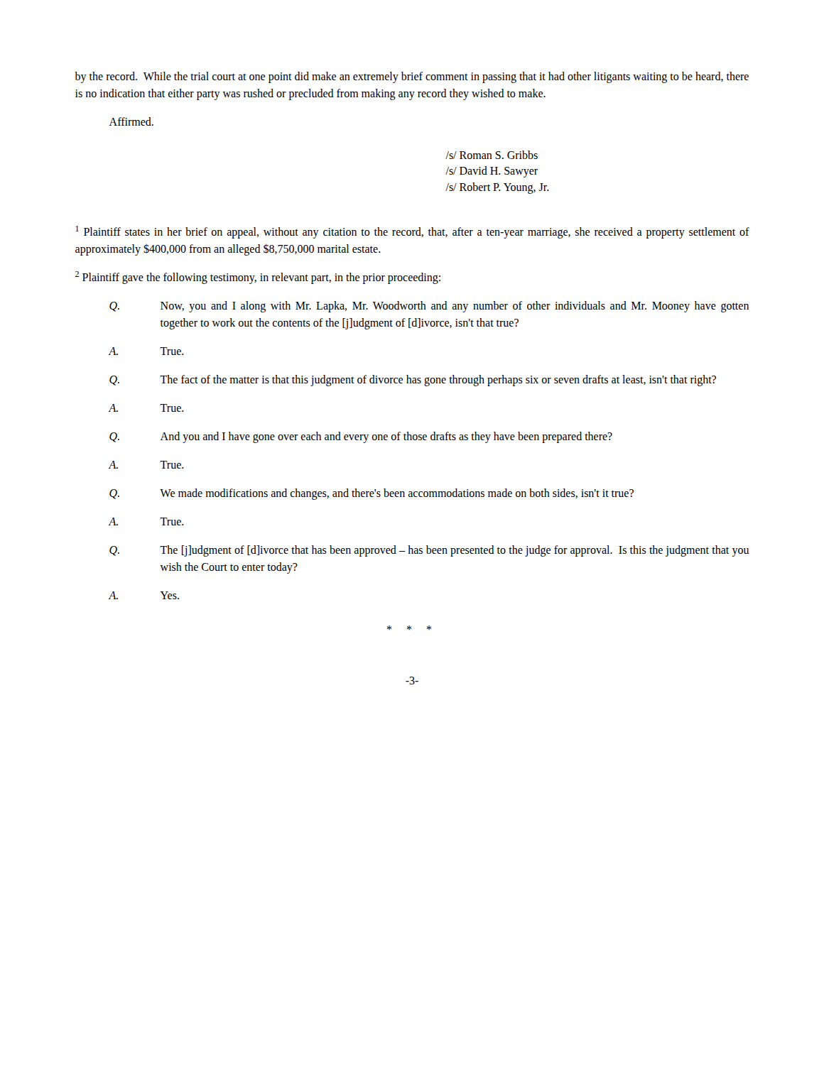by the record. While the trial court at one point did make an extremely brief comment in passing that it had other litigants waiting to be heard, there is no indication that either party was rushed or precluded from making any record they wished to make.
Affirmed.
/s/ Roman S. Gribbs
/s/ David H. Sawyer
/s/ Robert P. Young, Jr.
1 Plaintiff states in her brief on appeal, without any citation to the record, that, after a ten-year marriage, she received a property settlement of approximately $400,000 from an alleged $8,750,000 marital estate.
2 Plaintiff gave the following testimony, in relevant part, in the prior proceeding:
Q.
Now, you and I along with Mr. Lapka, Mr. Woodworth and any number of other individuals and Mr. Mooney have gotten together to work out the contents of the [j]udgment of [d]ivorce, isn't that true?
A.
True.
Q.
The fact of the matter is that this judgment of divorce has gone through perhaps six or seven drafts at least, isn't that right?
A.
True.
Q.
And you and I have gone over each and every one of those drafts as they have been prepared there?
A.
True.
Q.
We made modifications and changes, and there's been accommodations made on both sides, isn't it true?
A.
True.
Q.
The [j]udgment of [d]ivorce that has been approved – has been presented to the judge for approval. Is this the judgment that you wish the Court to enter today?
A.
Yes.
* * *
-3-